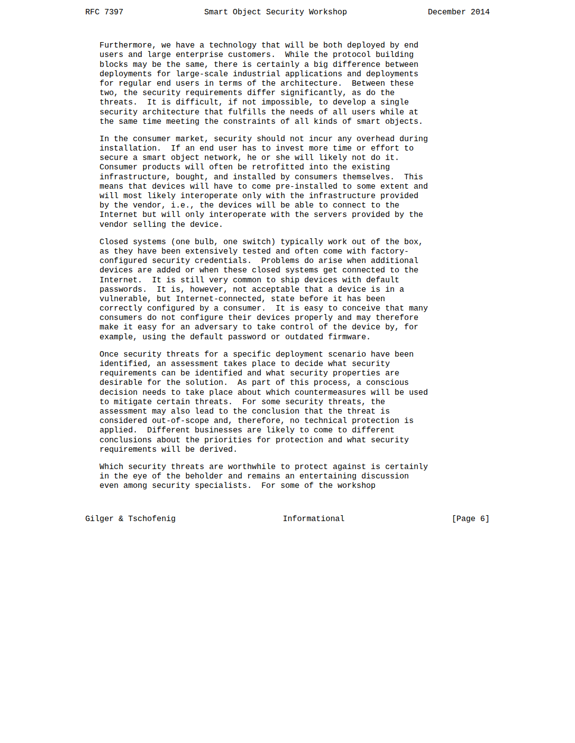RFC 7397 Smart Object Security Workshop December 2014
Furthermore, we have a technology that will be both deployed by end users and large enterprise customers. While the protocol building blocks may be the same, there is certainly a big difference between deployments for large-scale industrial applications and deployments for regular end users in terms of the architecture. Between these two, the security requirements differ significantly, as do the threats. It is difficult, if not impossible, to develop a single security architecture that fulfills the needs of all users while at the same time meeting the constraints of all kinds of smart objects.
In the consumer market, security should not incur any overhead during installation. If an end user has to invest more time or effort to secure a smart object network, he or she will likely not do it. Consumer products will often be retrofitted into the existing infrastructure, bought, and installed by consumers themselves. This means that devices will have to come pre-installed to some extent and will most likely interoperate only with the infrastructure provided by the vendor, i.e., the devices will be able to connect to the Internet but will only interoperate with the servers provided by the vendor selling the device.
Closed systems (one bulb, one switch) typically work out of the box, as they have been extensively tested and often come with factory- configured security credentials. Problems do arise when additional devices are added or when these closed systems get connected to the Internet. It is still very common to ship devices with default passwords. It is, however, not acceptable that a device is in a vulnerable, but Internet-connected, state before it has been correctly configured by a consumer. It is easy to conceive that many consumers do not configure their devices properly and may therefore make it easy for an adversary to take control of the device by, for example, using the default password or outdated firmware.
Once security threats for a specific deployment scenario have been identified, an assessment takes place to decide what security requirements can be identified and what security properties are desirable for the solution. As part of this process, a conscious decision needs to take place about which countermeasures will be used to mitigate certain threats. For some security threats, the assessment may also lead to the conclusion that the threat is considered out-of-scope and, therefore, no technical protection is applied. Different businesses are likely to come to different conclusions about the priorities for protection and what security requirements will be derived.
Which security threats are worthwhile to protect against is certainly in the eye of the beholder and remains an entertaining discussion even among security specialists. For some of the workshop
Gilger & Tschofenig Informational [Page 6]